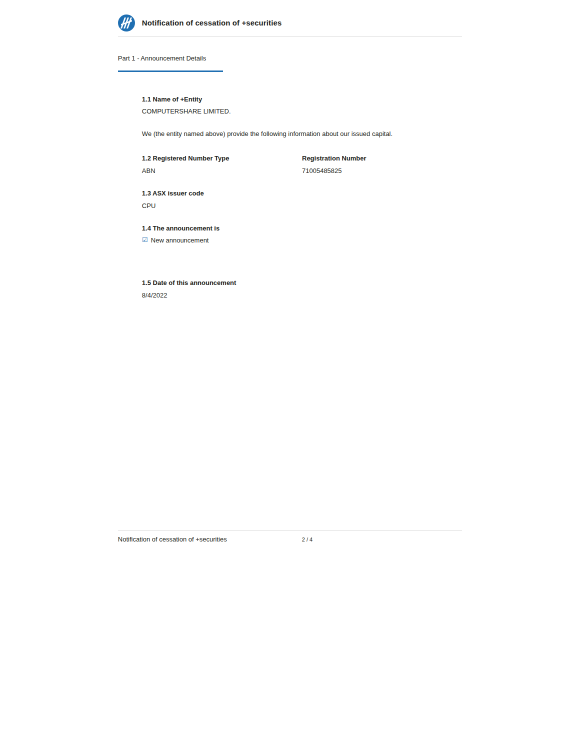Notification of cessation of +securities
Part 1 - Announcement Details
1.1 Name of +Entity
COMPUTERSHARE LIMITED.
We (the entity named above) provide the following information about our issued capital.
1.2 Registered Number Type
ABN
Registration Number
71005485825
1.3 ASX issuer code
CPU
1.4 The announcement is
☑ New announcement
1.5 Date of this announcement
8/4/2022
Notification of cessation of +securities
2 / 4